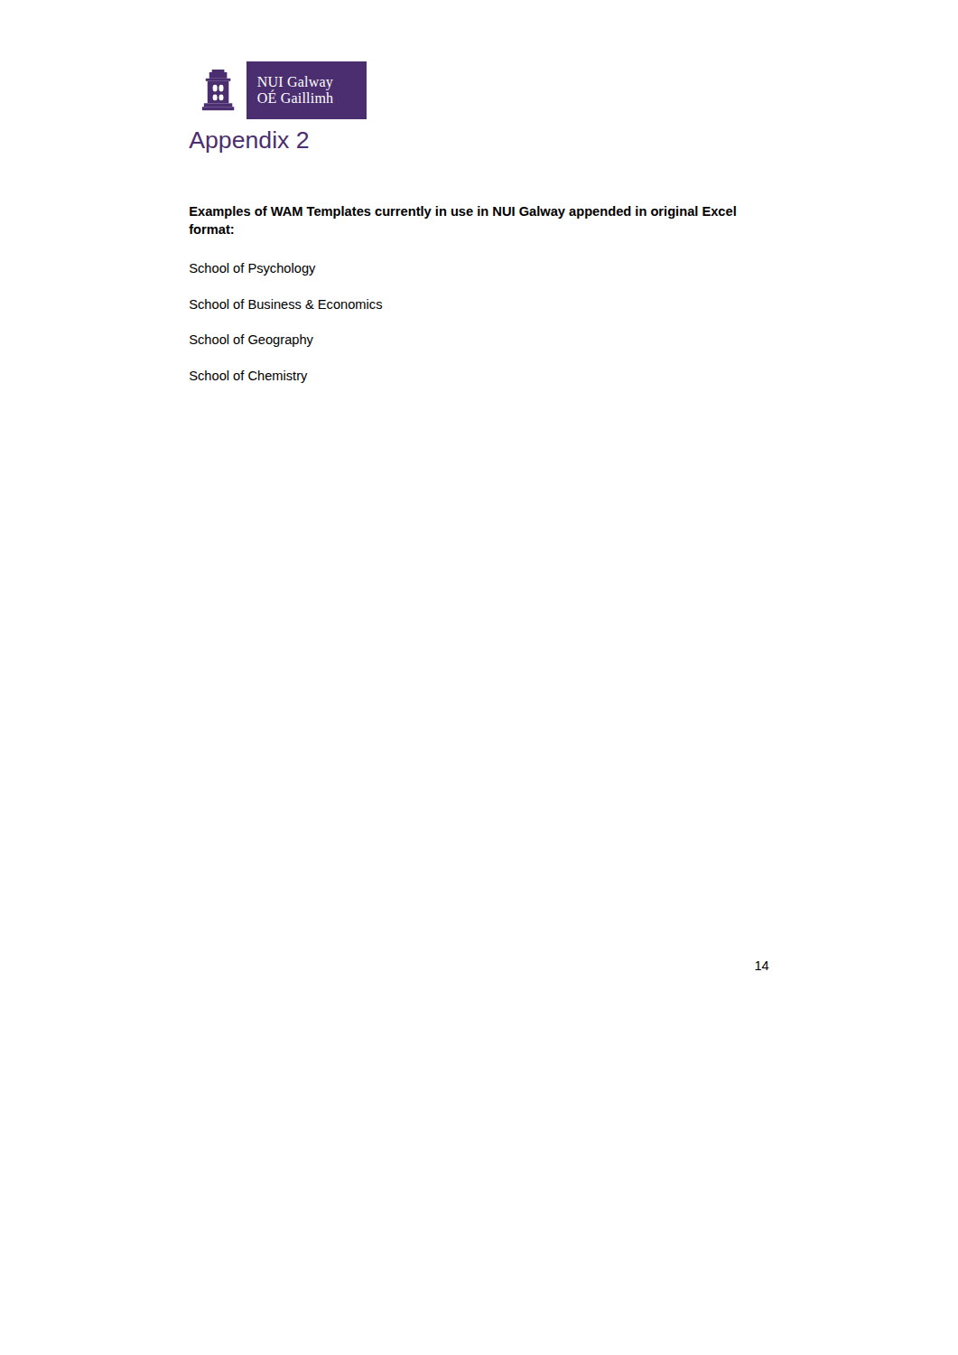NUI Galway
OÉ Gaillimh
Appendix 2
Examples of WAM Templates currently in use in NUI Galway appended in original Excel format:
School of Psychology
School of Business & Economics
School of Geography
School of Chemistry
14